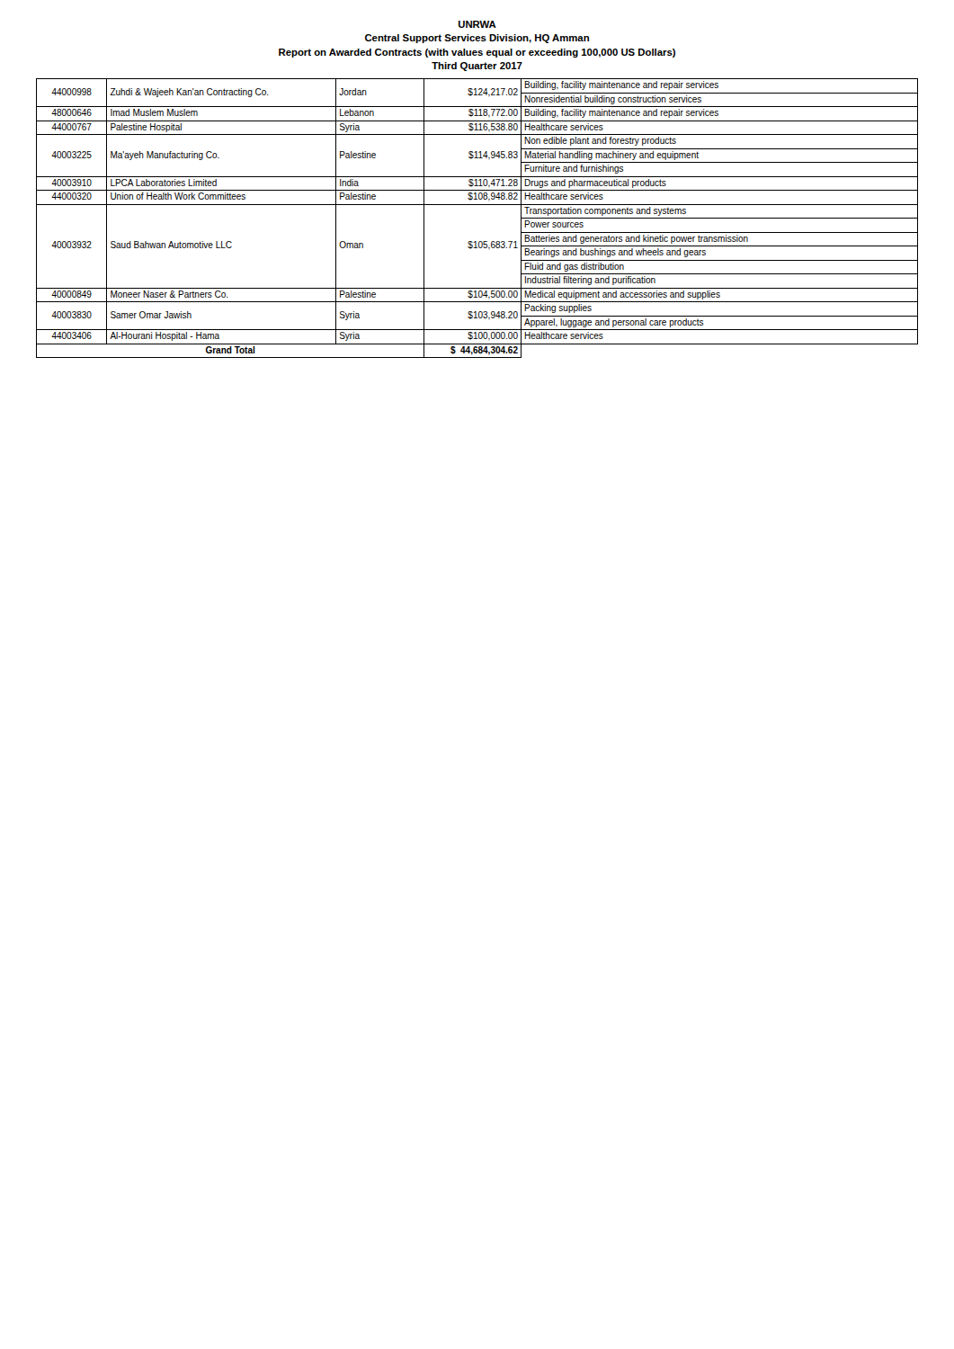UNRWA
Central Support Services Division, HQ Amman
Report on Awarded Contracts (with values equal or exceeding 100,000 US Dollars)
Third Quarter 2017
| 44000998 | Zuhdi & Wajeeh Kan'an Contracting Co. | Jordan | $124,217.02 | Building, facility maintenance and repair services |
| Nonresidential building construction services |
| 48000646 | Imad Muslem Muslem | Lebanon | $118,772.00 | Building, facility maintenance and repair services |
| 44000767 | Palestine Hospital | Syria | $116,538.80 | Healthcare services |
| 40003225 | Ma'ayeh Manufacturing Co. | Palestine | $114,945.83 | Non edible plant and forestry products |
| Material handling machinery and equipment |
| Furniture and furnishings |
| 40003910 | LPCA Laboratories Limited | India | $110,471.28 | Drugs and pharmaceutical products |
| 44000320 | Union of Health Work Committees | Palestine | $108,948.82 | Healthcare services |
| 40003932 | Saud Bahwan Automotive LLC | Oman | $105,683.71 | Transportation components and systems |
| Power sources |
| Batteries and generators and kinetic power transmission |
| Bearings and bushings and wheels and gears |
| Fluid and gas distribution |
| Industrial filtering and purification |
| 40000849 | Moneer Naser & Partners Co. | Palestine | $104,500.00 | Medical equipment and accessories and supplies |
| 40003830 | Samer Omar Jawish | Syria | $103,948.20 | Packing supplies |
| Apparel, luggage and personal care products |
| 44003406 | Al-Hourani Hospital - Hama | Syria | $100,000.00 | Healthcare services |
| Grand Total | $ 44,684,304.62 | |